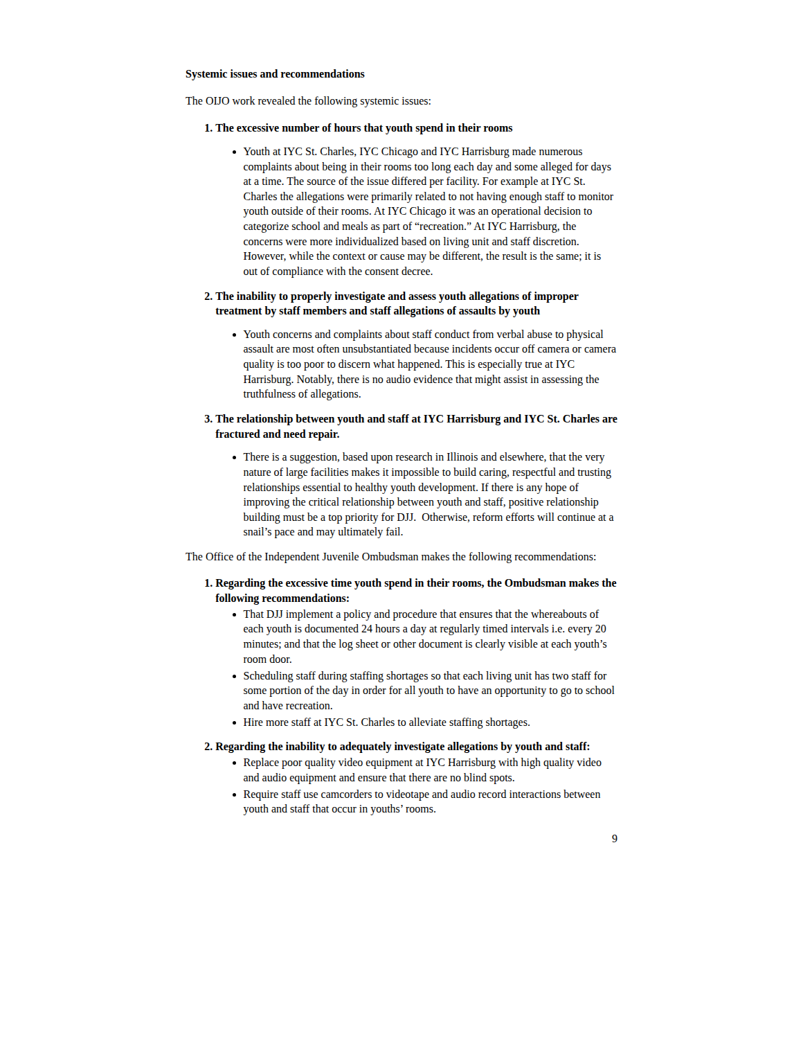Systemic issues and recommendations
The OIJO work revealed the following systemic issues:
The excessive number of hours that youth spend in their rooms
Youth at IYC St. Charles, IYC Chicago and IYC Harrisburg made numerous complaints about being in their rooms too long each day and some alleged for days at a time. The source of the issue differed per facility. For example at IYC St. Charles the allegations were primarily related to not having enough staff to monitor youth outside of their rooms. At IYC Chicago it was an operational decision to categorize school and meals as part of “recreation.” At IYC Harrisburg, the concerns were more individualized based on living unit and staff discretion. However, while the context or cause may be different, the result is the same; it is out of compliance with the consent decree.
The inability to properly investigate and assess youth allegations of improper treatment by staff members and staff allegations of assaults by youth
Youth concerns and complaints about staff conduct from verbal abuse to physical assault are most often unsubstantiated because incidents occur off camera or camera quality is too poor to discern what happened. This is especially true at IYC Harrisburg. Notably, there is no audio evidence that might assist in assessing the truthfulness of allegations.
The relationship between youth and staff at IYC Harrisburg and IYC St. Charles are fractured and need repair.
There is a suggestion, based upon research in Illinois and elsewhere, that the very nature of large facilities makes it impossible to build caring, respectful and trusting relationships essential to healthy youth development. If there is any hope of improving the critical relationship between youth and staff, positive relationship building must be a top priority for DJJ. Otherwise, reform efforts will continue at a snail’s pace and may ultimately fail.
The Office of the Independent Juvenile Ombudsman makes the following recommendations:
Regarding the excessive time youth spend in their rooms, the Ombudsman makes the following recommendations:
That DJJ implement a policy and procedure that ensures that the whereabouts of each youth is documented 24 hours a day at regularly timed intervals i.e. every 20 minutes; and that the log sheet or other document is clearly visible at each youth’s room door.
Scheduling staff during staffing shortages so that each living unit has two staff for some portion of the day in order for all youth to have an opportunity to go to school and have recreation.
Hire more staff at IYC St. Charles to alleviate staffing shortages.
Regarding the inability to adequately investigate allegations by youth and staff:
Replace poor quality video equipment at IYC Harrisburg with high quality video and audio equipment and ensure that there are no blind spots.
Require staff use camcorders to videotape and audio record interactions between youth and staff that occur in youths’ rooms.
9